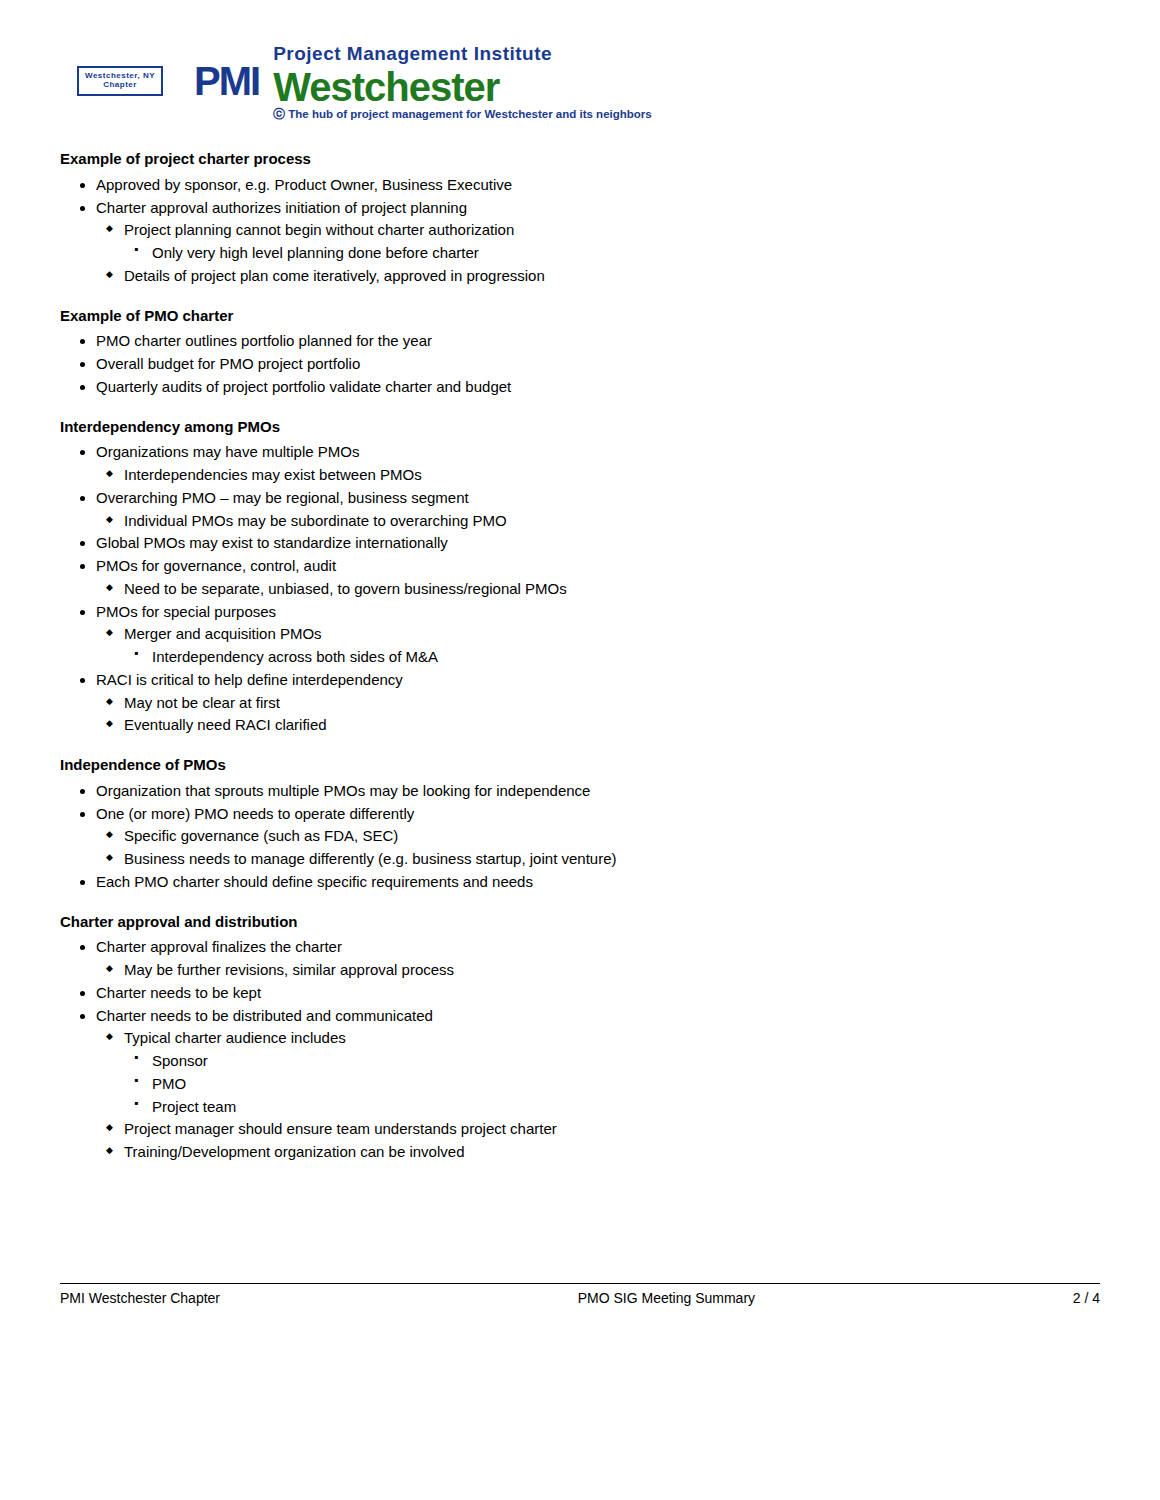Westchester, NY
Chapter
PMI
Project Management Institute
Westchester
ⓒ The hub of project management for Westchester and its neighbors
Example of project charter process
Approved by sponsor, e.g. Product Owner, Business Executive
Charter approval authorizes initiation of project planning
Project planning cannot begin without charter authorization
Only very high level planning done before charter
Details of project plan come iteratively, approved in progression
Example of PMO charter
PMO charter outlines portfolio planned for the year
Overall budget for PMO project portfolio
Quarterly audits of project portfolio validate charter and budget
Interdependency among PMOs
Organizations may have multiple PMOs
Interdependencies may exist between PMOs
Overarching PMO – may be regional, business segment
Individual PMOs may be subordinate to overarching PMO
Global PMOs may exist to standardize internationally
PMOs for governance, control, audit
Need to be separate, unbiased, to govern business/regional PMOs
PMOs for special purposes
Merger and acquisition PMOs
Interdependency across both sides of M&A
RACI is critical to help define interdependency
May not be clear at first
Eventually need RACI clarified
Independence of PMOs
Organization that sprouts multiple PMOs may be looking for independence
One (or more) PMO needs to operate differently
Specific governance (such as FDA, SEC)
Business needs to manage differently (e.g. business startup, joint venture)
Each PMO charter should define specific requirements and needs
Charter approval and distribution
Charter approval finalizes the charter
May be further revisions, similar approval process
Charter needs to be kept
Charter needs to be distributed and communicated
Typical charter audience includes
Sponsor
PMO
Project team
Project manager should ensure team understands project charter
Training/Development organization can be involved
PMI Westchester Chapter
PMO SIG Meeting Summary
2 / 4